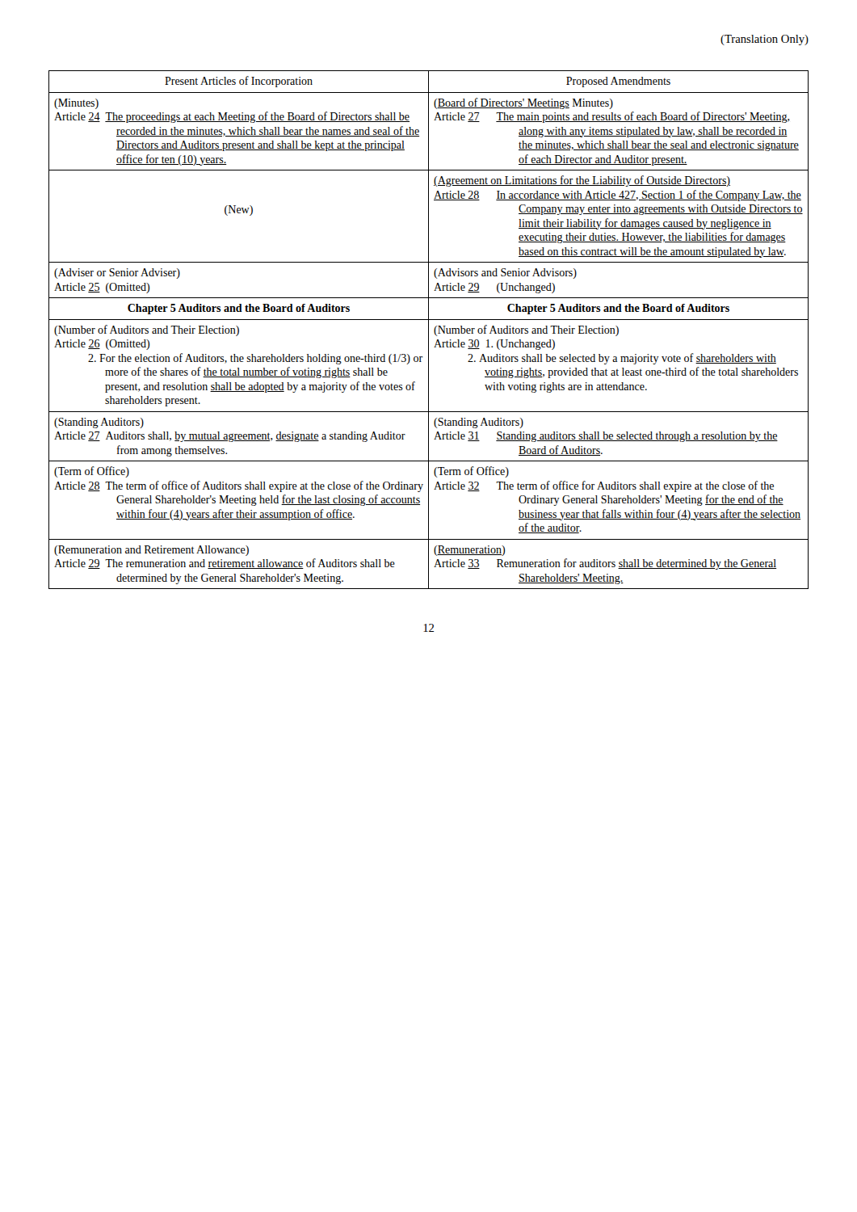(Translation Only)
| Present Articles of Incorporation | Proposed Amendments |
| --- | --- |
| (Minutes) Article 24 The proceedings at each Meeting of the Board of Directors shall be recorded in the minutes, which shall bear the names and seal of the Directors and Auditors present and shall be kept at the principal office for ten (10) years. | ( Board of Directors' Meetings Minutes) Article 27 The main points and results of each Board of Directors' Meeting, along with any items stipulated by law, shall be recorded in the minutes, which shall bear the seal and electronic signature of each Director and Auditor present. |
| (New) | (Agreement on Limitations for the Liability of Outside Directors) Article 28 In accordance with Article 427, Section 1 of the Company Law, the Company may enter into agreements with Outside Directors to limit their liability for damages caused by negligence in executing their duties. However, the liabilities for damages based on this contract will be the amount stipulated by law . |
| (Adviser or Senior Adviser) Article 25 (Omitted) | (Advisors and Senior Advisors) Article 29 (Unchanged) |
| Chapter 5 Auditors and the Board of Auditors | Chapter 5 Auditors and the Board of Auditors |
| (Number of Auditors and Their Election) Article 26 (Omitted) 2. For the election of Auditors, the shareholders holding one-third (1/3) or more of the shares of the total number of voting rights shall be present, and resolution shall be adopted by a majority of the votes of shareholders present. | (Number of Auditors and Their Election) Article 30 1. (Unchanged) 2. Auditors shall be selected by a majority vote of shareholders with voting rights , provided that at least one-third of the total shareholders with voting rights are in attendance. |
| (Standing Auditors) Article 27 Auditors shall, by mutual agreement, designate a standing Auditor from among themselves. | (Standing Auditors) Article 31 Standing auditors shall be selected through a resolution by the Board of Auditors . |
| (Term of Office) Article 28 The term of office of Auditors shall expire at the close of the Ordinary General Shareholder's Meeting held for the last closing of accounts within four (4) years after their assumption of office . | (Term of Office) Article 32 The term of office for Auditors shall expire at the close of the Ordinary General Shareholders' Meeting for the end of the business year that falls within four (4) years after the selection of the auditor . |
| (Remuneration and Retirement Allowance) Article 29 The remuneration and retirement allowance of Auditors shall be determined by the General Shareholder's Meeting. | ( Remuneration ) Article 33 Remuneration for auditors shall be determined by the General Shareholders' Meeting. |
12